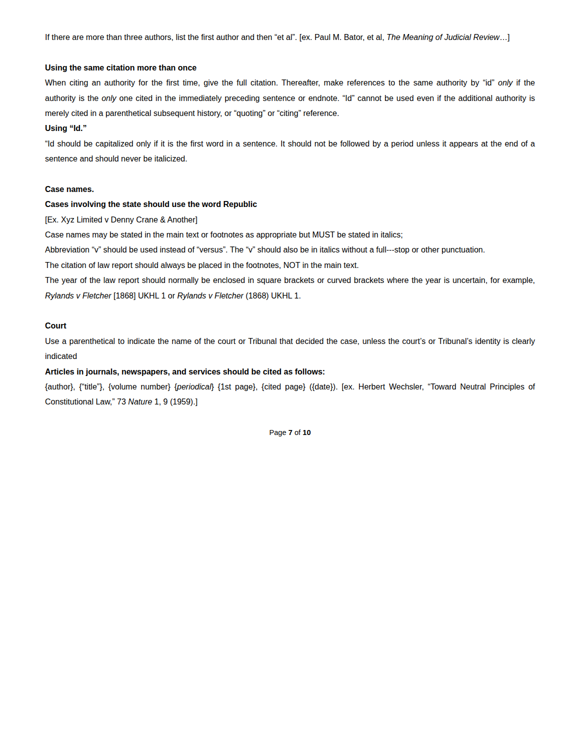If there are more than three authors, list the first author and then “et al”. [ex. Paul M. Bator, et al, The Meaning of Judicial Review…]
Using the same citation more than once
When citing an authority for the first time, give the full citation. Thereafter, make references to the same authority by “id” only if the authority is the only one cited in the immediately preceding sentence or endnote. “Id” cannot be used even if the additional authority is merely cited in a parenthetical subsequent history, or “quoting” or “citing” reference.
Using “Id.”
“Id should be capitalized only if it is the first word in a sentence. It should not be followed by a period unless it appears at the end of a sentence and should never be italicized.
Case names.
Cases involving the state should use the word Republic
[Ex. Xyz Limited v Denny Crane & Another]
Case names may be stated in the main text or footnotes as appropriate but MUST be stated in italics;
Abbreviation “v” should be used instead of “versus”. The “v” should also be in italics without a full---stop or other punctuation.
The citation of law report should always be placed in the footnotes, NOT in the main text.
The year of the law report should normally be enclosed in square brackets or curved brackets where the year is uncertain, for example, Rylands v Fletcher [1868] UKHL 1 or Rylands v Fletcher (1868) UKHL 1.
Court
Use a parenthetical to indicate the name of the court or Tribunal that decided the case, unless the court’s or Tribunal’s identity is clearly indicated
Articles in journals, newspapers, and services should be cited as follows:
{author}, {“title”}, {volume number} {periodical} {1st page}, {cited page} ({date}). [ex. Herbert Wechsler, “Toward Neutral Principles of Constitutional Law,” 73 Nature 1, 9 (1959).]
Page 7 of 10